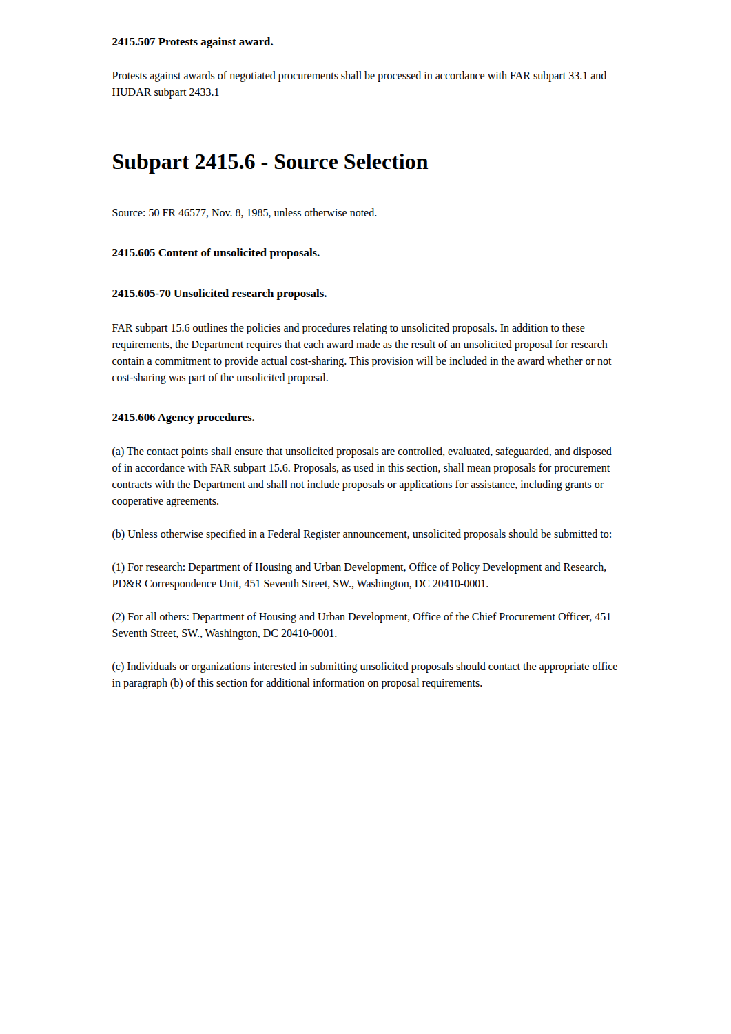2415.507 Protests against award.
Protests against awards of negotiated procurements shall be processed in accordance with FAR subpart 33.1 and HUDAR subpart 2433.1
Subpart 2415.6 - Source Selection
Source: 50 FR 46577, Nov. 8, 1985, unless otherwise noted.
2415.605 Content of unsolicited proposals.
2415.605-70 Unsolicited research proposals.
FAR subpart 15.6 outlines the policies and procedures relating to unsolicited proposals. In addition to these requirements, the Department requires that each award made as the result of an unsolicited proposal for research contain a commitment to provide actual cost-sharing. This provision will be included in the award whether or not cost-sharing was part of the unsolicited proposal.
2415.606 Agency procedures.
(a) The contact points shall ensure that unsolicited proposals are controlled, evaluated, safeguarded, and disposed of in accordance with FAR subpart 15.6. Proposals, as used in this section, shall mean proposals for procurement contracts with the Department and shall not include proposals or applications for assistance, including grants or cooperative agreements.
(b) Unless otherwise specified in a Federal Register announcement, unsolicited proposals should be submitted to:
(1) For research: Department of Housing and Urban Development, Office of Policy Development and Research, PD&R Correspondence Unit, 451 Seventh Street, SW., Washington, DC 20410-0001.
(2) For all others: Department of Housing and Urban Development, Office of the Chief Procurement Officer, 451 Seventh Street, SW., Washington, DC 20410-0001.
(c) Individuals or organizations interested in submitting unsolicited proposals should contact the appropriate office in paragraph (b) of this section for additional information on proposal requirements.